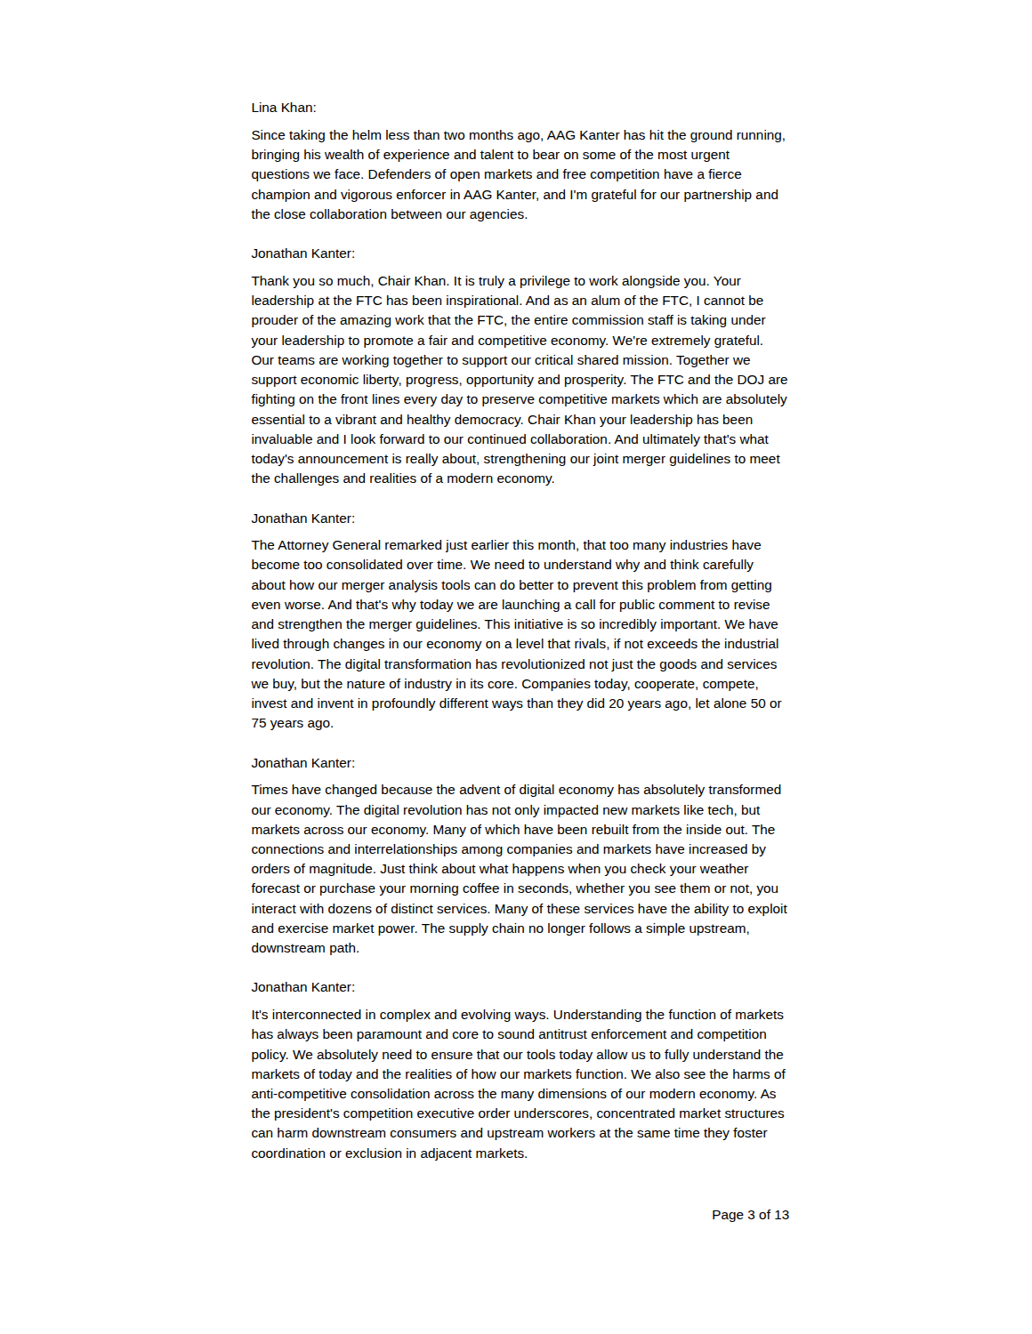Lina Khan:
Since taking the helm less than two months ago, AAG Kanter has hit the ground running, bringing his wealth of experience and talent to bear on some of the most urgent questions we face. Defenders of open markets and free competition have a fierce champion and vigorous enforcer in AAG Kanter, and I'm grateful for our partnership and the close collaboration between our agencies.
Jonathan Kanter:
Thank you so much, Chair Khan. It is truly a privilege to work alongside you. Your leadership at the FTC has been inspirational. And as an alum of the FTC, I cannot be prouder of the amazing work that the FTC, the entire commission staff is taking under your leadership to promote a fair and competitive economy. We're extremely grateful. Our teams are working together to support our critical shared mission. Together we support economic liberty, progress, opportunity and prosperity. The FTC and the DOJ are fighting on the front lines every day to preserve competitive markets which are absolutely essential to a vibrant and healthy democracy. Chair Khan your leadership has been invaluable and I look forward to our continued collaboration. And ultimately that's what today's announcement is really about, strengthening our joint merger guidelines to meet the challenges and realities of a modern economy.
Jonathan Kanter:
The Attorney General remarked just earlier this month, that too many industries have become too consolidated over time. We need to understand why and think carefully about how our merger analysis tools can do better to prevent this problem from getting even worse. And that's why today we are launching a call for public comment to revise and strengthen the merger guidelines. This initiative is so incredibly important. We have lived through changes in our economy on a level that rivals, if not exceeds the industrial revolution. The digital transformation has revolutionized not just the goods and services we buy, but the nature of industry in its core. Companies today, cooperate, compete, invest and invent in profoundly different ways than they did 20 years ago, let alone 50 or 75 years ago.
Jonathan Kanter:
Times have changed because the advent of digital economy has absolutely transformed our economy. The digital revolution has not only impacted new markets like tech, but markets across our economy. Many of which have been rebuilt from the inside out. The connections and interrelationships among companies and markets have increased by orders of magnitude. Just think about what happens when you check your weather forecast or purchase your morning coffee in seconds, whether you see them or not, you interact with dozens of distinct services. Many of these services have the ability to exploit and exercise market power. The supply chain no longer follows a simple upstream, downstream path.
Jonathan Kanter:
It's interconnected in complex and evolving ways. Understanding the function of markets has always been paramount and core to sound antitrust enforcement and competition policy. We absolutely need to ensure that our tools today allow us to fully understand the markets of today and the realities of how our markets function. We also see the harms of anti-competitive consolidation across the many dimensions of our modern economy. As the president's competition executive order underscores, concentrated market structures can harm downstream consumers and upstream workers at the same time they foster coordination or exclusion in adjacent markets.
Page 3 of 13